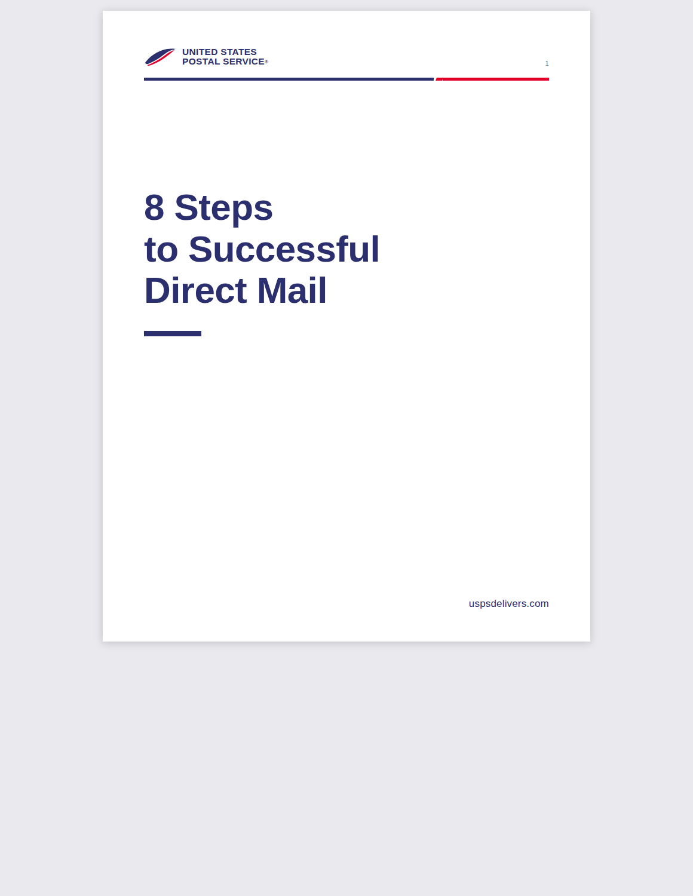USPS Eagle
UNITED STATESPOSTAL SERVICE®
1
8 Steps
to Successful
Direct Mail
uspsdelivers.com